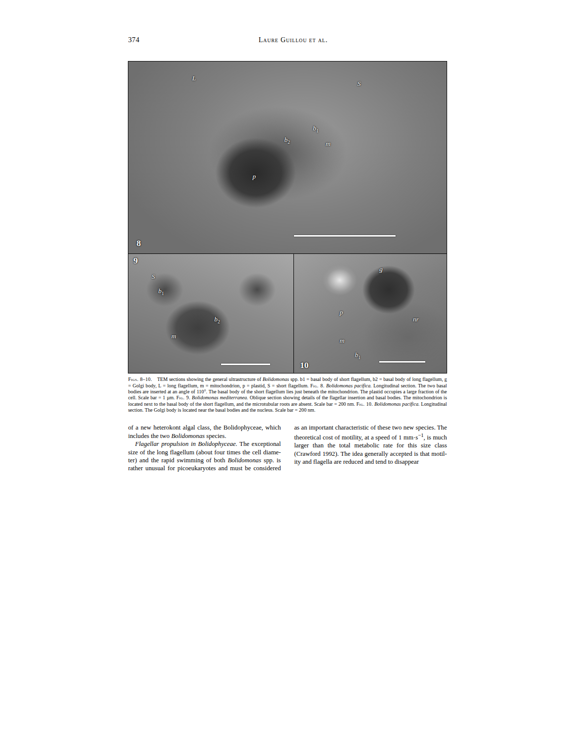374 Laure Guillou et al.
L S b1 b2 m p 8
9 S b1 b2 m
g p nr m b1 10
Figs. 8–10. TEM sections showing the general ultrastructure of Bolidomonas spp. b1 = basal body of short flagellum, b2 = basal body of long flagellum, g = Golgi body, L = long flagellum, m = mitochondrion, p = plastid, S = short flagellum. Fig. 8. Bolidomonas pacifica. Longitudinal section. The two basal bodies are inserted at an angle of 110°. The basal body of the short flagellum lies just beneath the mitochondrion. The plastid occupies a large fraction of the cell. Scale bar = 1 µm. Fig. 9. Bolidomonas mediterranea. Oblique section showing details of the flagellar insertion and basal bodies. The mitochondrion is located next to the basal body of the short flagellum, and the microtubular roots are absent. Scale bar = 200 nm. Fig. 10. Bolidomonas pacifica. Longitudinal section. The Golgi body is located near the basal bodies and the nucleus. Scale bar = 200 nm.
of a new heterokont algal class, the Bolidophyceae, which includes the two Bolidomonas species.
Flagellar propulsion in Bolidophyceae. The exceptional size of the long flagellum (about four times the cell diameter) and the rapid swimming of both Bolidomonas spp. is rather unusual for picoeukaryotes and must be considered as an important characteristic of these two new species. The theoretical cost of motility, at a speed of 1 mm·s−1, is much larger than the total metabolic rate for this size class (Crawford 1992). The idea generally accepted is that motility and flagella are reduced and tend to disappear